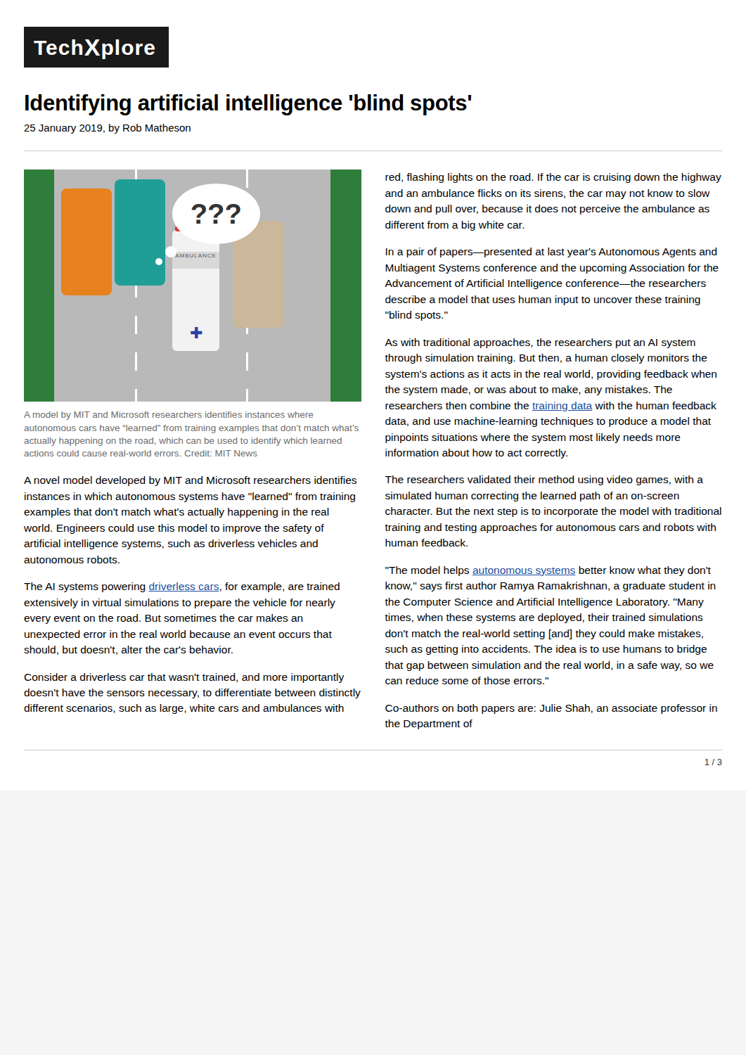TechXplore
Identifying artificial intelligence 'blind spots'
25 January 2019, by Rob Matheson
AMBULANCE
✚
???
A model by MIT and Microsoft researchers identifies instances where autonomous cars have “learned” from training examples that don’t match what’s actually happening on the road, which can be used to identify which learned actions could cause real-world errors. Credit: MIT News
A novel model developed by MIT and Microsoft researchers identifies instances in which autonomous systems have "learned" from training examples that don't match what's actually happening in the real world. Engineers could use this model to improve the safety of artificial intelligence systems, such as driverless vehicles and autonomous robots.
The AI systems powering driverless cars, for example, are trained extensively in virtual simulations to prepare the vehicle for nearly every event on the road. But sometimes the car makes an unexpected error in the real world because an event occurs that should, but doesn't, alter the car's behavior.
Consider a driverless car that wasn't trained, and more importantly doesn't have the sensors necessary, to differentiate between distinctly different scenarios, such as large, white cars and ambulances with red, flashing lights on the road. If the car is cruising down the highway and an ambulance flicks on its sirens, the car may not know to slow down and pull over, because it does not perceive the ambulance as different from a big white car.
In a pair of papers—presented at last year's Autonomous Agents and Multiagent Systems conference and the upcoming Association for the Advancement of Artificial Intelligence conference—the researchers describe a model that uses human input to uncover these training "blind spots."
As with traditional approaches, the researchers put an AI system through simulation training. But then, a human closely monitors the system's actions as it acts in the real world, providing feedback when the system made, or was about to make, any mistakes. The researchers then combine the training data with the human feedback data, and use machine-learning techniques to produce a model that pinpoints situations where the system most likely needs more information about how to act correctly.
The researchers validated their method using video games, with a simulated human correcting the learned path of an on-screen character. But the next step is to incorporate the model with traditional training and testing approaches for autonomous cars and robots with human feedback.
"The model helps autonomous systems better know what they don't know," says first author Ramya Ramakrishnan, a graduate student in the Computer Science and Artificial Intelligence Laboratory. "Many times, when these systems are deployed, their trained simulations don't match the real-world setting [and] they could make mistakes, such as getting into accidents. The idea is to use humans to bridge that gap between simulation and the real world, in a safe way, so we can reduce some of those errors."
Co-authors on both papers are: Julie Shah, an associate professor in the Department of
1 / 3